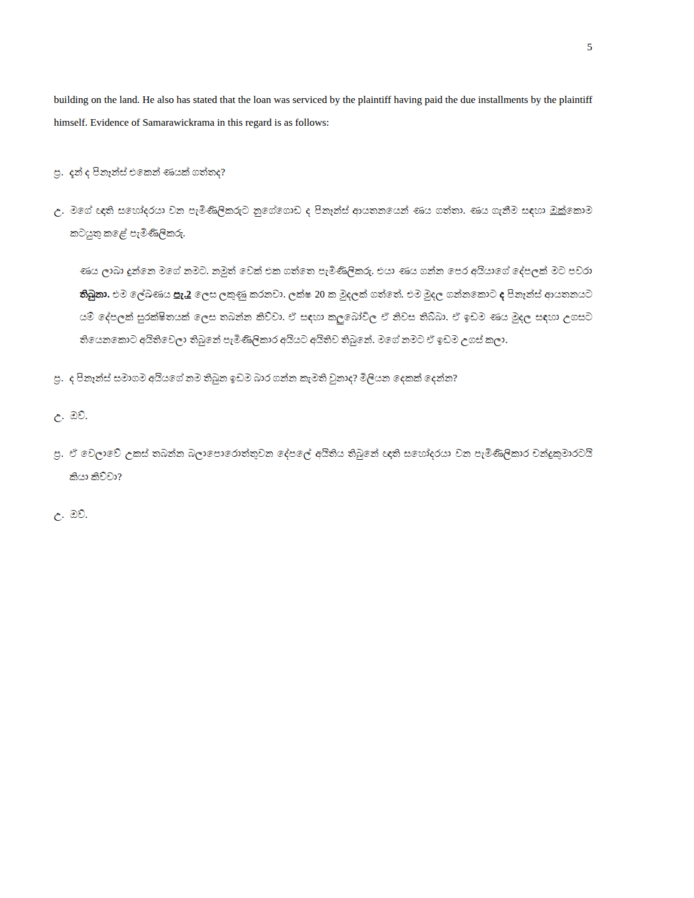5
building on the land. He also has stated that the loan was serviced by the plaintiff having paid the due installments by the plaintiff himself. Evidence of Samarawickrama in this regard is as follows:
ප්‍ර. දැන් ද පිනෑන්ස් එකෙන් ණයක් ගත්තද?
උ. මගේ ඥාති සහෝදරයා වන පැමිණිලිකරුට නුගේගොඩ ද පිනෑන්ස් ආයතනයෙන් ණය ගත්තා. ණය ගැනීම සඳහා ඔක්කොම කටයුතු කළේ පැමිණිලිකරු.
ණය ලාබා දුන්නෙ මගේ නමට. නමුත් වෙක් එක ගත්තෙ පැමිණිලිකරු. එයා ණය ගන්න පෙර අයියාගේ දේපලක් මට පවරා තිබුනා. එම ලේඛණය පැ.2 ලෙස ලකුණු කරනවා. ලක්ෂ 20 ක මුදලක් ගත්තේ. එම මුදල ගන්නකොට ද පිනෑන්ස් ආයතනයට යම් දේපලක් සුරක්ෂිතයක් ලෙස තබන්න කිව්වා. ඒ සඳහා කලුබෝවිල ඒ නිවස තිබ්බා. ඒ ඉඩම ණය මුදල සඳහා උගසට තියෙනකොට අයිතිවෙලා තිබුනේ පැමිණිලිකාර අයියට අයිතිව තිබුනේ. මගේ නමට ඒ ඉඩම උගස් කලා.
ප්‍ර. ද පිනෑන්ස් සමාගම අයියගේ නම තිබුන ඉඩම බාර ගන්න කැමති වුනාද? මිලියන දෙකක් දෙන්න?
උ. ඔව්.
ප්‍ර. ඒ වෙලාවේ උකස් තබන්න බලාපොරොත්තුවන දේපලේ අයිතිය තිබුනේ ඥාති සහෝදරයා වන පැමිණිලිකාර චන්දුකුමාරටයි කියා කිව්වා?
උ. ඔව්.